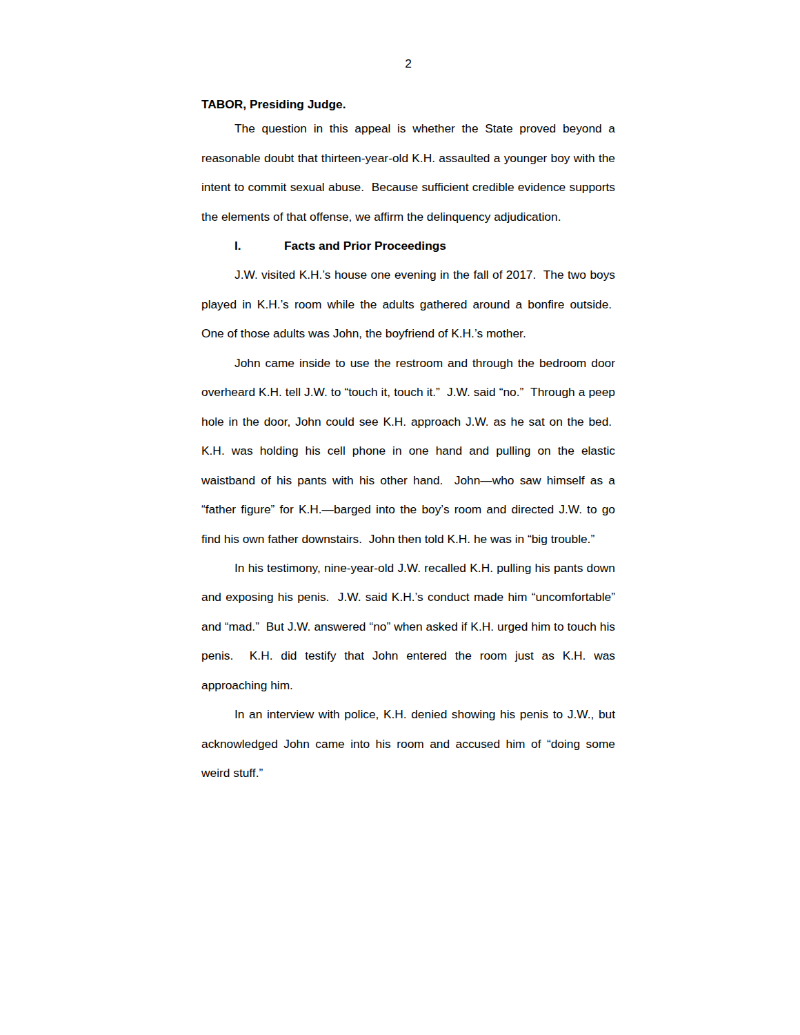2
TABOR, Presiding Judge.
The question in this appeal is whether the State proved beyond a reasonable doubt that thirteen-year-old K.H. assaulted a younger boy with the intent to commit sexual abuse. Because sufficient credible evidence supports the elements of that offense, we affirm the delinquency adjudication.
I. Facts and Prior Proceedings
J.W. visited K.H.’s house one evening in the fall of 2017. The two boys played in K.H.’s room while the adults gathered around a bonfire outside. One of those adults was John, the boyfriend of K.H.’s mother.
John came inside to use the restroom and through the bedroom door overheard K.H. tell J.W. to “touch it, touch it.” J.W. said “no.” Through a peep hole in the door, John could see K.H. approach J.W. as he sat on the bed. K.H. was holding his cell phone in one hand and pulling on the elastic waistband of his pants with his other hand. John—who saw himself as a “father figure” for K.H.—barged into the boy’s room and directed J.W. to go find his own father downstairs. John then told K.H. he was in “big trouble.”
In his testimony, nine-year-old J.W. recalled K.H. pulling his pants down and exposing his penis. J.W. said K.H.’s conduct made him “uncomfortable” and “mad.” But J.W. answered “no” when asked if K.H. urged him to touch his penis. K.H. did testify that John entered the room just as K.H. was approaching him.
In an interview with police, K.H. denied showing his penis to J.W., but acknowledged John came into his room and accused him of “doing some weird stuff.”